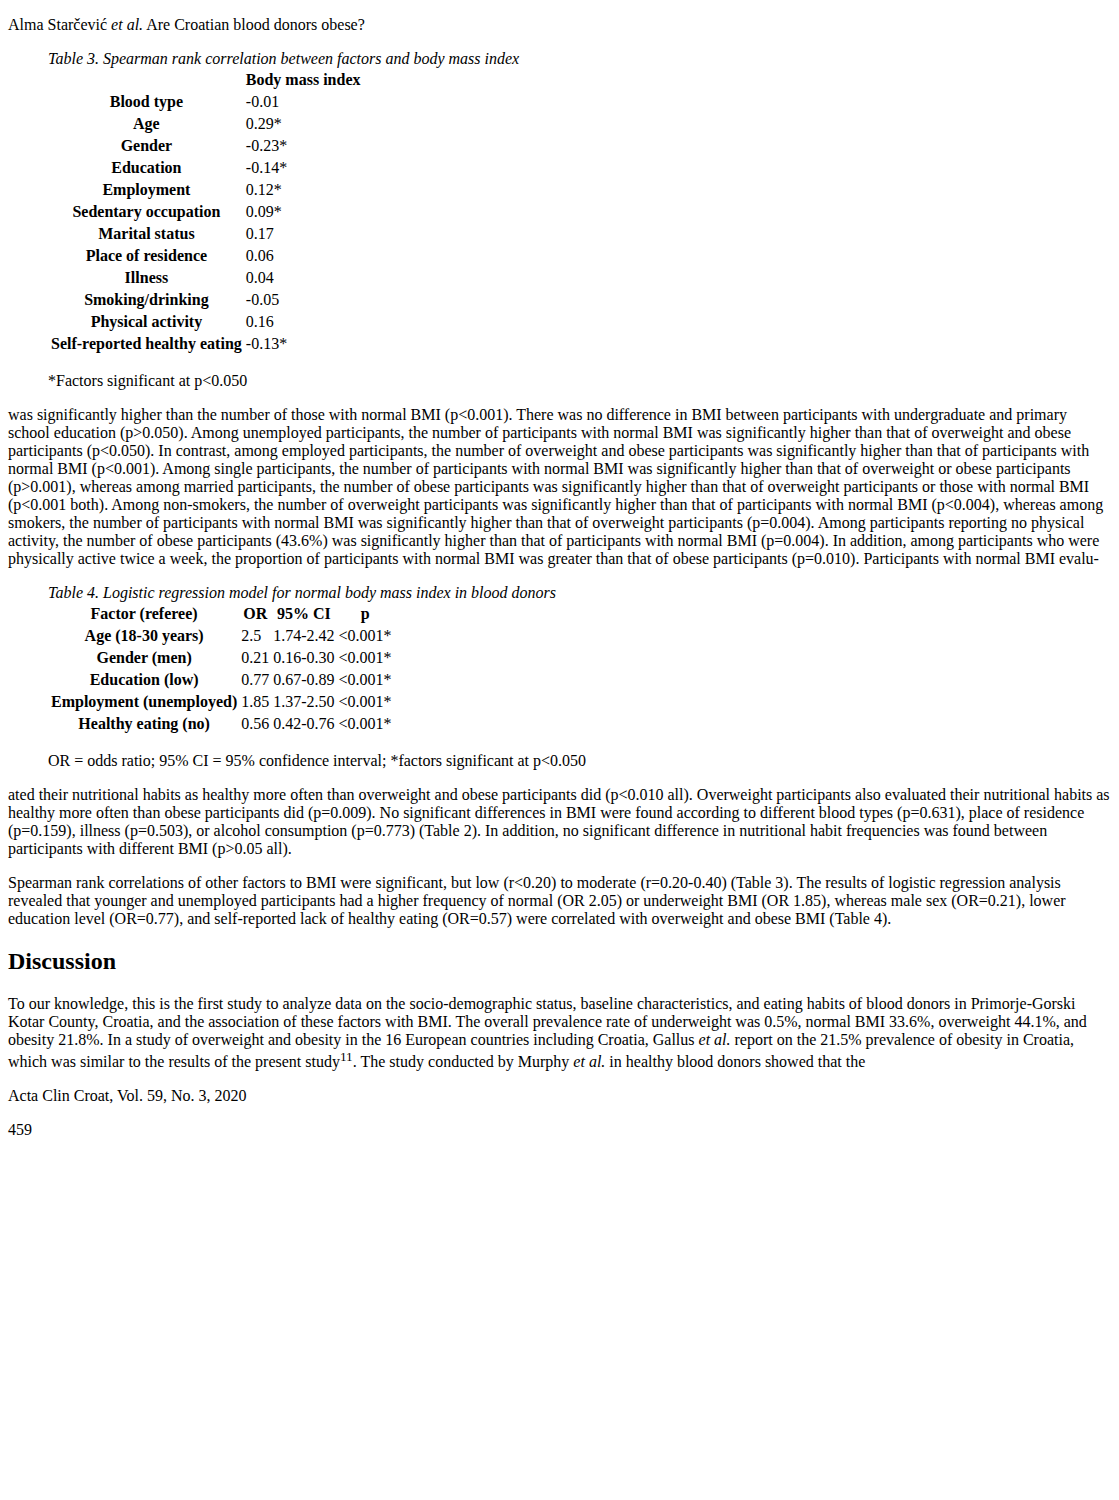Alma Starčević et al. Are Croatian blood donors obese?
Table 3. Spearman rank correlation between factors and body mass index
| | Body mass index |
| --- | --- |
| Blood type | -0.01 |
| Age | 0.29* |
| Gender | -0.23* |
| Education | -0.14* |
| Employment | 0.12* |
| Sedentary occupation | 0.09* |
| Marital status | 0.17 |
| Place of residence | 0.06 |
| Illness | 0.04 |
| Smoking/drinking | -0.05 |
| Physical activity | 0.16 |
| Self-reported healthy eating | -0.13* |
*Factors significant at p<0.050
was significantly higher than the number of those with normal BMI (p<0.001). There was no difference in BMI between participants with undergraduate and primary school education (p>0.050). Among unemployed participants, the number of participants with normal BMI was significantly higher than that of overweight and obese participants (p<0.050). In contrast, among employed participants, the number of overweight and obese participants was significantly higher than that of participants with normal BMI (p<0.001). Among single participants, the number of participants with normal BMI was significantly higher than that of overweight or obese participants (p>0.001), whereas among married participants, the number of obese participants was significantly higher than that of overweight participants or those with normal BMI (p<0.001 both). Among non-smokers, the number of overweight participants was significantly higher than that of participants with normal BMI (p<0.004), whereas among smokers, the number of participants with normal BMI was significantly higher than that of overweight participants (p=0.004). Among participants reporting no physical activity, the number of obese participants (43.6%) was significantly higher than that of participants with normal BMI (p=0.004). In addition, among participants who were physically active twice a week, the proportion of participants with normal BMI was greater than that of obese participants (p=0.010). Participants with normal BMI evalu-
Table 4. Logistic regression model for normal body mass index in blood donors
| Factor (referee) | OR | 95% CI | p |
| --- | --- | --- | --- |
| Age (18-30 years) | 2.5 | 1.74-2.42 | <0.001* |
| Gender (men) | 0.21 | 0.16-0.30 | <0.001* |
| Education (low) | 0.77 | 0.67-0.89 | <0.001* |
| Employment (unemployed) | 1.85 | 1.37-2.50 | <0.001* |
| Healthy eating (no) | 0.56 | 0.42-0.76 | <0.001* |
OR = odds ratio; 95% CI = 95% confidence interval; *factors significant at p<0.050
ated their nutritional habits as healthy more often than overweight and obese participants did (p<0.010 all). Overweight participants also evaluated their nutritional habits as healthy more often than obese participants did (p=0.009). No significant differences in BMI were found according to different blood types (p=0.631), place of residence (p=0.159), illness (p=0.503), or alcohol consumption (p=0.773) (Table 2). In addition, no significant difference in nutritional habit frequencies was found between participants with different BMI (p>0.05 all).
Spearman rank correlations of other factors to BMI were significant, but low (r<0.20) to moderate (r=0.20-0.40) (Table 3). The results of logistic regression analysis revealed that younger and unemployed participants had a higher frequency of normal (OR 2.05) or underweight BMI (OR 1.85), whereas male sex (OR=0.21), lower education level (OR=0.77), and self-reported lack of healthy eating (OR=0.57) were correlated with overweight and obese BMI (Table 4).
Discussion
To our knowledge, this is the first study to analyze data on the socio-demographic status, baseline characteristics, and eating habits of blood donors in Primorje-Gorski Kotar County, Croatia, and the association of these factors with BMI. The overall prevalence rate of underweight was 0.5%, normal BMI 33.6%, overweight 44.1%, and obesity 21.8%. In a study of overweight and obesity in the 16 European countries including Croatia, Gallus et al. report on the 21.5% prevalence of obesity in Croatia, which was similar to the results of the present study11. The study conducted by Murphy et al. in healthy blood donors showed that the
Acta Clin Croat, Vol. 59, No. 3, 2020
459